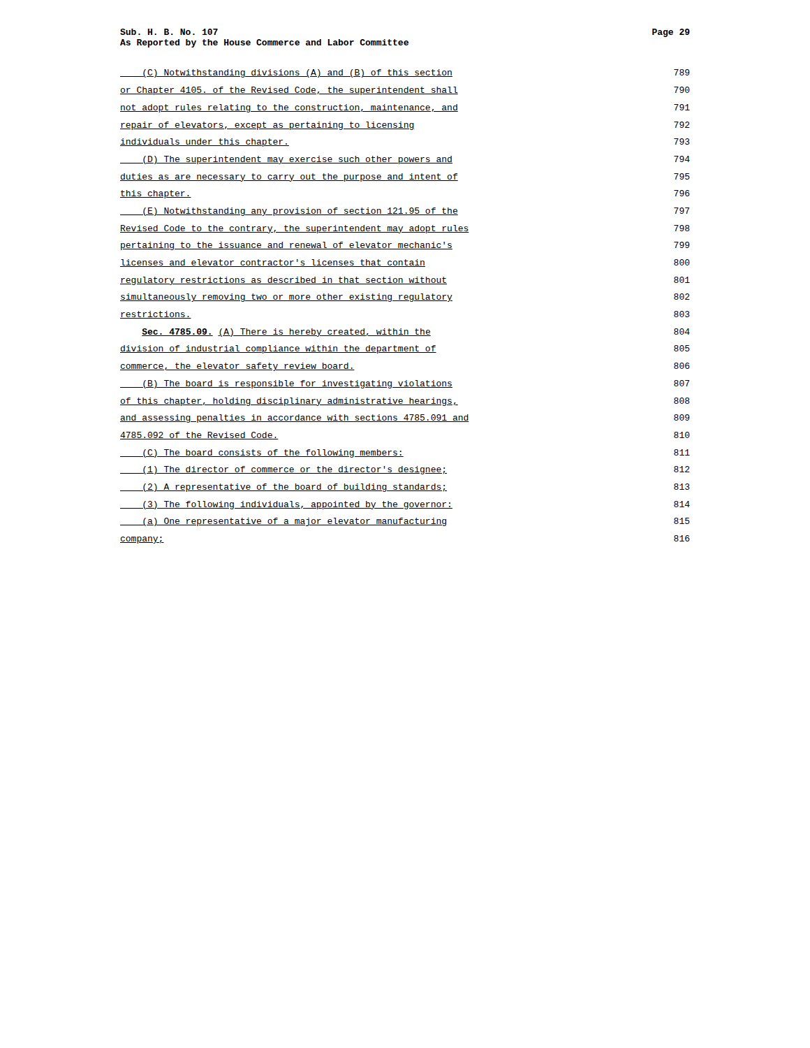Sub. H. B. No. 107 As Reported by the House Commerce and Labor Committee
Page 29
(C) Notwithstanding divisions (A) and (B) of this section 789
or Chapter 4105. of the Revised Code, the superintendent shall 790
not adopt rules relating to the construction, maintenance, and 791
repair of elevators, except as pertaining to licensing 792
individuals under this chapter. 793
(D) The superintendent may exercise such other powers and 794
duties as are necessary to carry out the purpose and intent of 795
this chapter. 796
(E) Notwithstanding any provision of section 121.95 of the 797
Revised Code to the contrary, the superintendent may adopt rules 798
pertaining to the issuance and renewal of elevator mechanic's 799
licenses and elevator contractor's licenses that contain 800
regulatory restrictions as described in that section without 801
simultaneously removing two or more other existing regulatory 802
restrictions. 803
Sec. 4785.09. (A) There is hereby created, within the 804
division of industrial compliance within the department of 805
commerce, the elevator safety review board. 806
(B) The board is responsible for investigating violations 807
of this chapter, holding disciplinary administrative hearings, 808
and assessing penalties in accordance with sections 4785.091 and 809
4785.092 of the Revised Code. 810
(C) The board consists of the following members: 811
(1) The director of commerce or the director's designee; 812
(2) A representative of the board of building standards; 813
(3) The following individuals, appointed by the governor: 814
(a) One representative of a major elevator manufacturing 815
company; 816